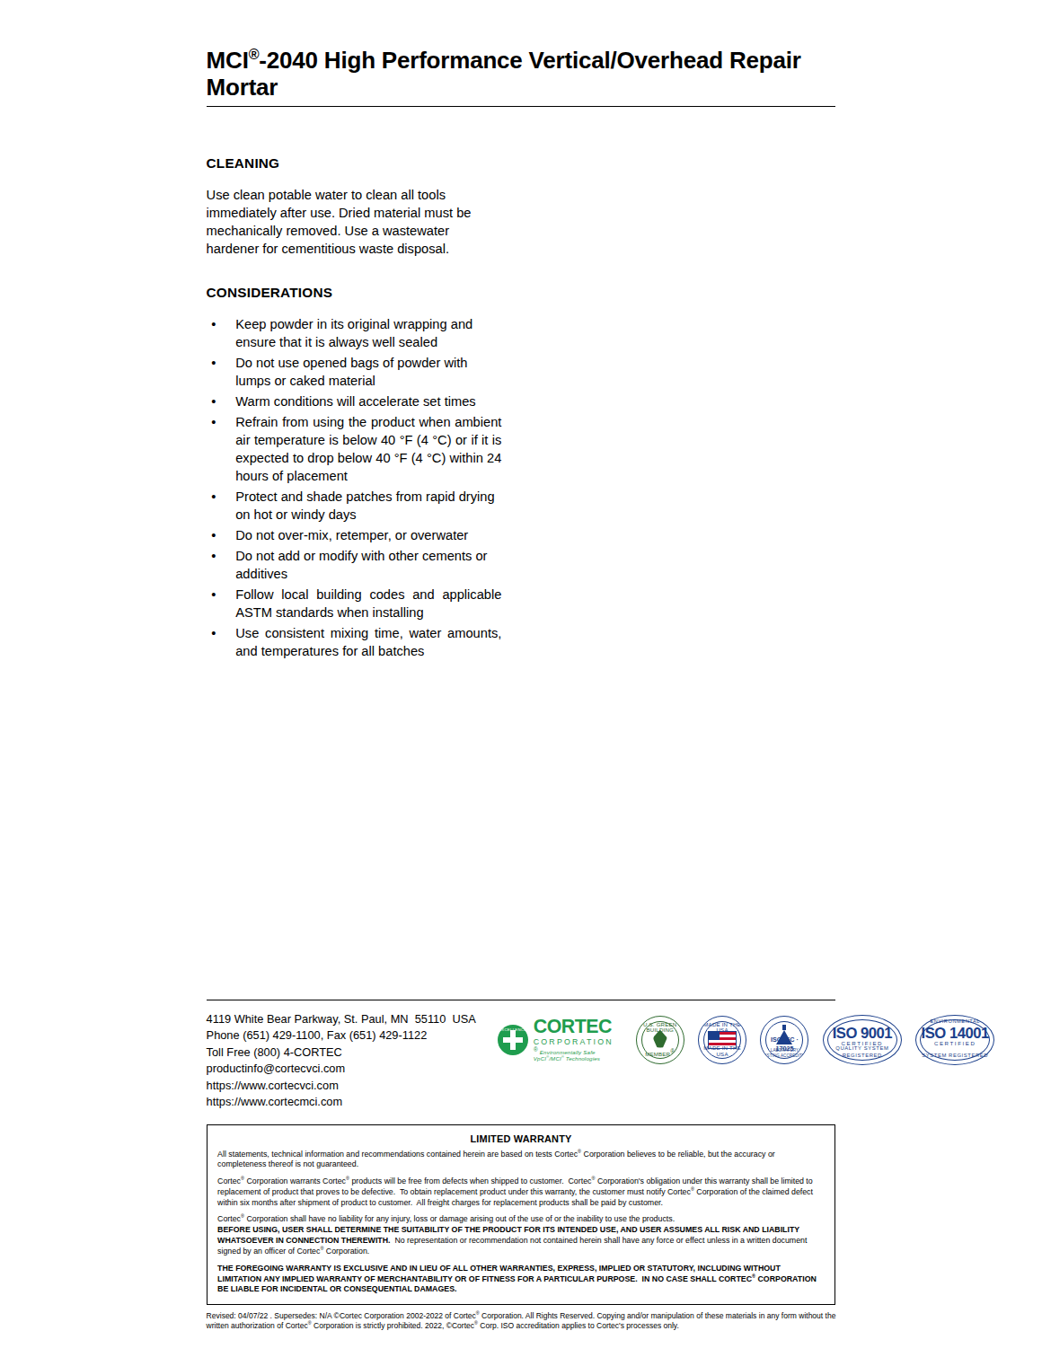MCI®-2040 High Performance Vertical/Overhead Repair Mortar
CLEANING
Use clean potable water to clean all tools immediately after use. Dried material must be mechanically removed. Use a wastewater hardener for cementitious waste disposal.
CONSIDERATIONS
Keep powder in its original wrapping and ensure that it is always well sealed
Do not use opened bags of powder with lumps or caked material
Warm conditions will accelerate set times
Refrain from using the product when ambient air temperature is below 40 °F (4 °C) or if it is expected to drop below 40 °F (4 °C) within 24 hours of placement
Protect and shade patches from rapid drying on hot or windy days
Do not over-mix, retemper, or overwater
Do not add or modify with other cements or additives
Follow local building codes and applicable ASTM standards when installing
Use consistent mixing time, water amounts, and temperatures for all batches
4119 White Bear Parkway, St. Paul, MN 55110 USA
Phone (651) 429-1100, Fax (651) 429-1122
Toll Free (800) 4-CORTEC
productinfo@cortecvci.com
https://www.cortecvci.com
https://www.cortecmci.com
EXCELLENCE
CORTEC
CORPORATION
® Environmentally Safe VpCI®/MCI® Technologies
U.S. GREEN BUILDING
MEMBER®
MADE IN THE USA
MADE IN THE USA
ISO/IEC · 17025
LABORATORY TESTING ACCREDITED
ISO 9001
CERTIFIED
QUALITY SYSTEM REGISTERED
ENVIRONMENTAL
ISO 14001
CERTIFIED
SYSTEM REGISTERED
LIMITED WARRANTY
All statements, technical information and recommendations contained herein are based on tests Cortec® Corporation believes to be reliable, but the accuracy or completeness thereof is not guaranteed.
Cortec® Corporation warrants Cortec® products will be free from defects when shipped to customer. Cortec® Corporation's obligation under this warranty shall be limited to replacement of product that proves to be defective. To obtain replacement product under this warranty, the customer must notify Cortec® Corporation of the claimed defect within six months after shipment of product to customer. All freight charges for replacement products shall be paid by customer.
Cortec® Corporation shall have no liability for any injury, loss or damage arising out of the use of or the inability to use the products.
BEFORE USING, USER SHALL DETERMINE THE SUITABILITY OF THE PRODUCT FOR ITS INTENDED USE, AND USER ASSUMES ALL RISK AND LIABILITY WHATSOEVER IN CONNECTION THEREWITH. No representation or recommendation not contained herein shall have any force or effect unless in a written document signed by an officer of Cortec® Corporation.
THE FOREGOING WARRANTY IS EXCLUSIVE AND IN LIEU OF ALL OTHER WARRANTIES, EXPRESS, IMPLIED OR STATUTORY, INCLUDING WITHOUT LIMITATION ANY IMPLIED WARRANTY OF MERCHANTABILITY OR OF FITNESS FOR A PARTICULAR PURPOSE. IN NO CASE SHALL CORTEC® CORPORATION BE LIABLE FOR INCIDENTAL OR CONSEQUENTIAL DAMAGES.
Revised: 04/07/22 . Supersedes: N/A ©Cortec Corporation 2002-2022 of Cortec® Corporation. All Rights Reserved. Copying and/or manipulation of these materials in any form without the written authorization of Cortec® Corporation is strictly prohibited. 2022, ©Cortec® Corp. ISO accreditation applies to Cortec's processes only.